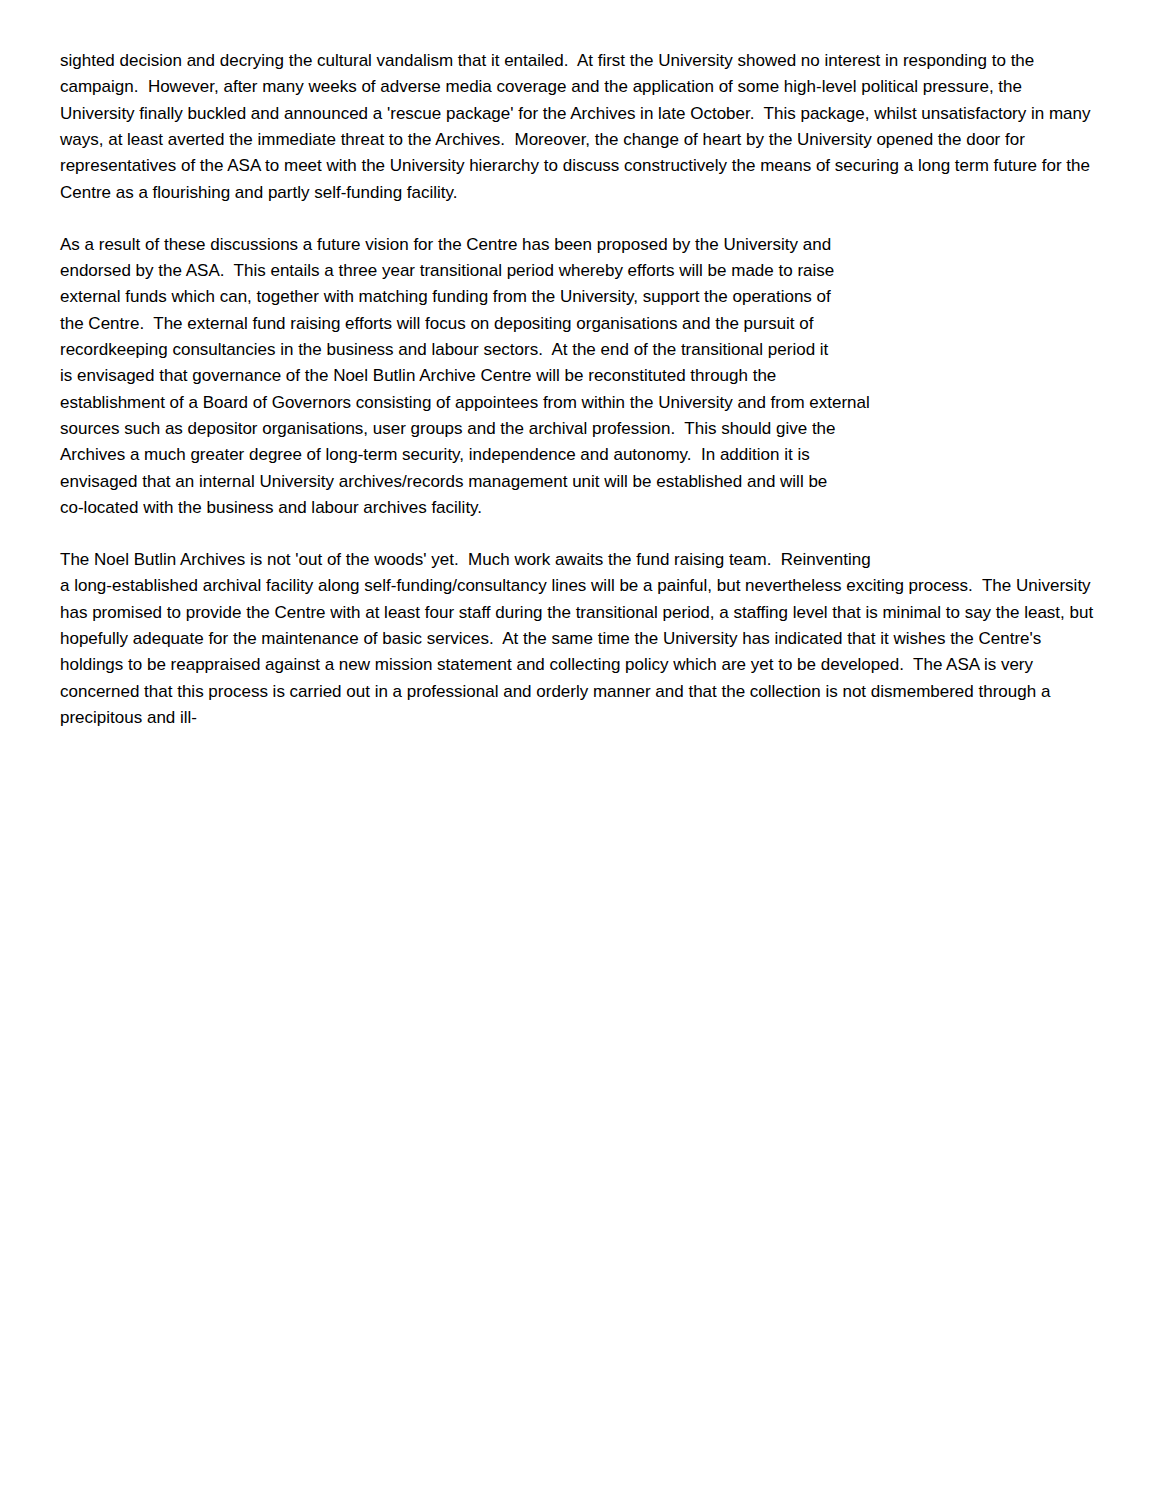sighted decision and decrying the cultural vandalism that it entailed. At first the University showed no interest in responding to the campaign. However, after many weeks of adverse media coverage and the application of some high-level political pressure, the University finally buckled and announced a 'rescue package' for the Archives in late October. This package, whilst unsatisfactory in many ways, at least averted the immediate threat to the Archives. Moreover, the change of heart by the University opened the door for representatives of the ASA to meet with the University hierarchy to discuss constructively the means of securing a long term future for the Centre as a flourishing and partly self-funding facility.
As a result of these discussions a future vision for the Centre has been proposed by the University and
endorsed by the ASA. This entails a three year transitional period whereby efforts will be made to raise
external funds which can, together with matching funding from the University, support the operations of
the Centre. The external fund raising efforts will focus on depositing organisations and the pursuit of
recordkeeping consultancies in the business and labour sectors. At the end of the transitional period it
is envisaged that governance of the Noel Butlin Archive Centre will be reconstituted through the
establishment of a Board of Governors consisting of appointees from within the University and from external
sources such as depositor organisations, user groups and the archival profession. This should give the
Archives a much greater degree of long-term security, independence and autonomy. In addition it is
envisaged that an internal University archives/records management unit will be established and will be
co-located with the business and labour archives facility.
The Noel Butlin Archives is not 'out of the woods' yet. Much work awaits the fund raising team. Reinventing
a long-established archival facility along self-funding/consultancy lines will be a painful, but nevertheless exciting process. The University has promised to provide the Centre with at least four staff during the transitional period, a staffing level that is minimal to say the least, but hopefully adequate for the maintenance of basic services. At the same time the University has indicated that it wishes the Centre's holdings to be reappraised against a new mission statement and collecting policy which are yet to be developed. The ASA is very concerned that this process is carried out in a professional and orderly manner and that the collection is not dismembered through a precipitous and ill-